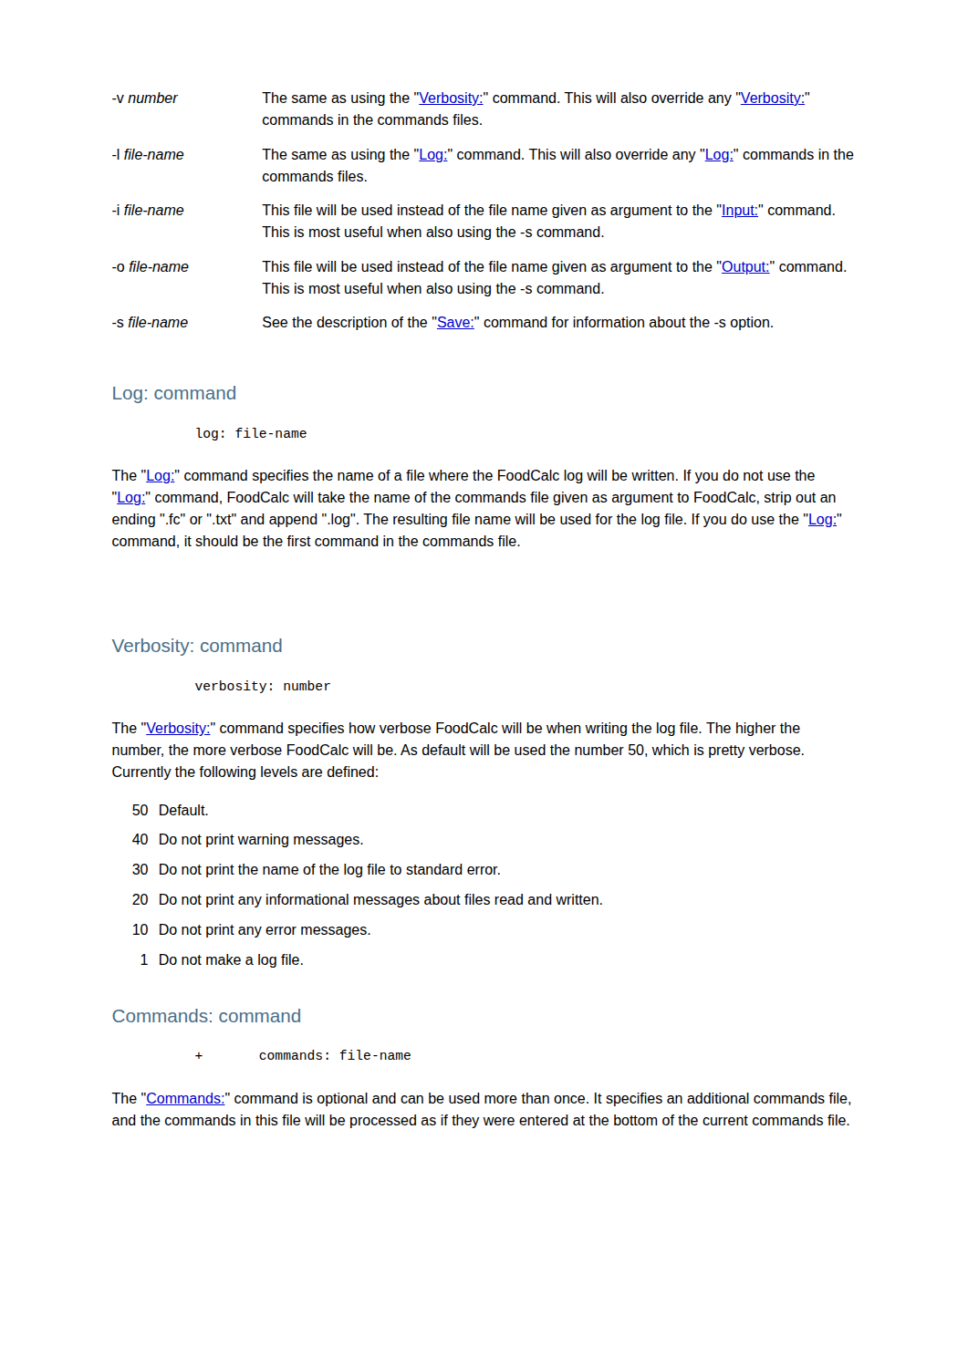| -v number | The same as using the " Verbosity: " command. This will also override any " Verbosity: " commands in the commands files. |
| -l file-name | The same as using the " Log: " command. This will also override any " Log: " commands in the commands files. |
| -i file-name | This file will be used instead of the file name given as argument to the " Input: " command. This is most useful when also using the -s command. |
| -o file-name | This file will be used instead of the file name given as argument to the " Output: " command. This is most useful when also using the -s command. |
| -s file-name | See the description of the " Save: " command for information about the -s option. |
Log: command
log: file-name
The "Log:" command specifies the name of a file where the FoodCalc log will be written. If you do not use the "Log:" command, FoodCalc will take the name of the commands file given as argument to FoodCalc, strip out an ending ".fc" or ".txt" and append ".log". The resulting file name will be used for the log file. If you do use the "Log:" command, it should be the first command in the commands file.
Verbosity: command
verbosity: number
The "Verbosity:" command specifies how verbose FoodCalc will be when writing the log file. The higher the number, the more verbose FoodCalc will be. As default will be used the number 50, which is pretty verbose. Currently the following levels are defined:
50 Default.
40 Do not print warning messages.
30 Do not print the name of the log file to standard error.
20 Do not print any informational messages about files read and written.
10 Do not print any error messages.
1 Do not make a log file.
Commands: command
+       commands: file-name
The "Commands:" command is optional and can be used more than once. It specifies an additional commands file, and the commands in this file will be processed as if they were entered at the bottom of the current commands file.